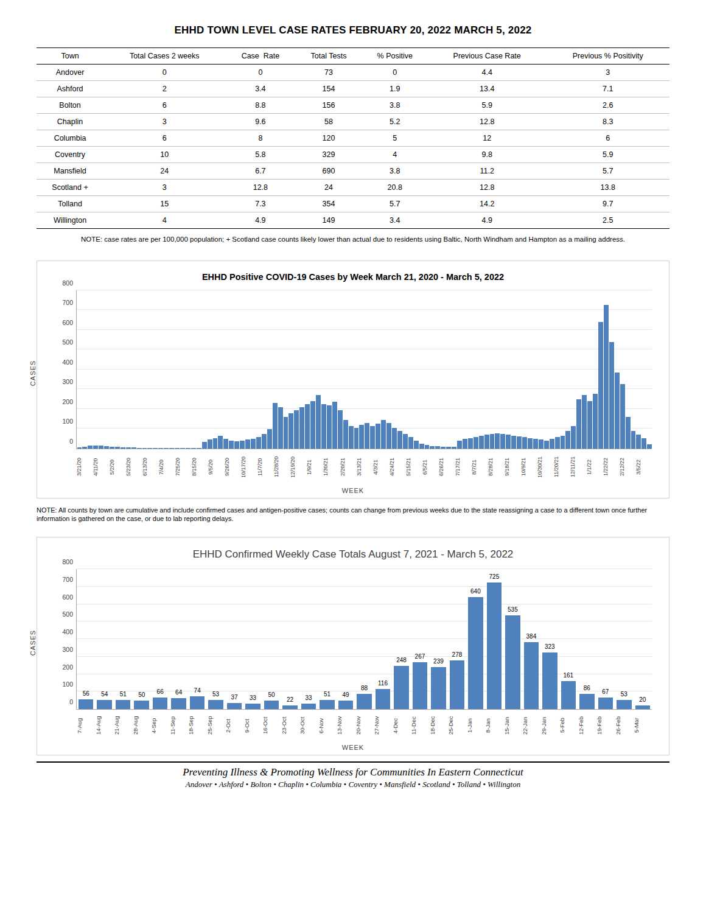EHHD TOWN LEVEL CASE RATES FEBRUARY 20, 2022 MARCH 5, 2022
| Town | Total Cases 2 weeks | Case Rate | Total Tests | % Positive | Previous Case Rate | Previous % Positivity |
| --- | --- | --- | --- | --- | --- | --- |
| Andover | 0 | 0 | 73 | 0 | 4.4 | 3 |
| Ashford | 2 | 3.4 | 154 | 1.9 | 13.4 | 7.1 |
| Bolton | 6 | 8.8 | 156 | 3.8 | 5.9 | 2.6 |
| Chaplin | 3 | 9.6 | 58 | 5.2 | 12.8 | 8.3 |
| Columbia | 6 | 8 | 120 | 5 | 12 | 6 |
| Coventry | 10 | 5.8 | 329 | 4 | 9.8 | 5.9 |
| Mansfield | 24 | 6.7 | 690 | 3.8 | 11.2 | 5.7 |
| Scotland + | 3 | 12.8 | 24 | 20.8 | 12.8 | 13.8 |
| Tolland | 15 | 7.3 | 354 | 5.7 | 14.2 | 9.7 |
| Willington | 4 | 4.9 | 149 | 3.4 | 4.9 | 2.5 |
NOTE: case rates are per 100,000 population; + Scotland case counts likely lower than actual due to residents using Baltic, North Windham and Hampton as a mailing address.
EHHD Positive COVID-19 Cases by Week March 21, 2020 - March 5, 2022
CASES
800
700
600
500
400
300
200
100
0
3/21/204/11/205/2/205/23/206/13/207/4/207/25/208/15/209/5/209/26/2010/17/2011/7/2011/28/2012/19/201/9/211/30/212/20/213/13/214/3/214/24/215/15/216/5/216/26/217/17/218/7/218/28/219/18/2110/9/2110/30/2111/20/2112/11/211/1/221/22/222/12/223/5/22
WEEK
NOTE: All counts by town are cumulative and include confirmed cases and antigen-positive cases; counts can change from previous weeks due to the state reassigning a case to a different town once further information is gathered on the case, or due to lab reporting delays.
EHHD Confirmed Weekly Case Totals August 7, 2021 - March 5, 2022
CASES
800
700
600
500
400
300
200
100
0
56
54
51
50
66
64
74
53
37
33
50
22
33
51
49
88
116
248
267
239
278
640
725
535
384
323
161
86
67
53
20
7-Aug 14-Aug 21-Aug 28-Aug 4-Sep 11-Sep 18-Sep 25-Sep 2-Oct 9-Oct 16-Oct 23-Oct 30-Oct 6-Nov 13-Nov 20-Nov 27-Nov 4-Dec 11-Dec 18-Dec 25-Dec 1-Jan 8-Jan 15-Jan 22-Jan 29-Jan 5-Feb 12-Feb 19-Feb 26-Feb 5-Mar
WEEK
Preventing Illness & Promoting Wellness for Communities In Eastern Connecticut
Andover • Ashford • Bolton • Chaplin • Columbia • Coventry • Mansfield • Scotland • Tolland • Willington